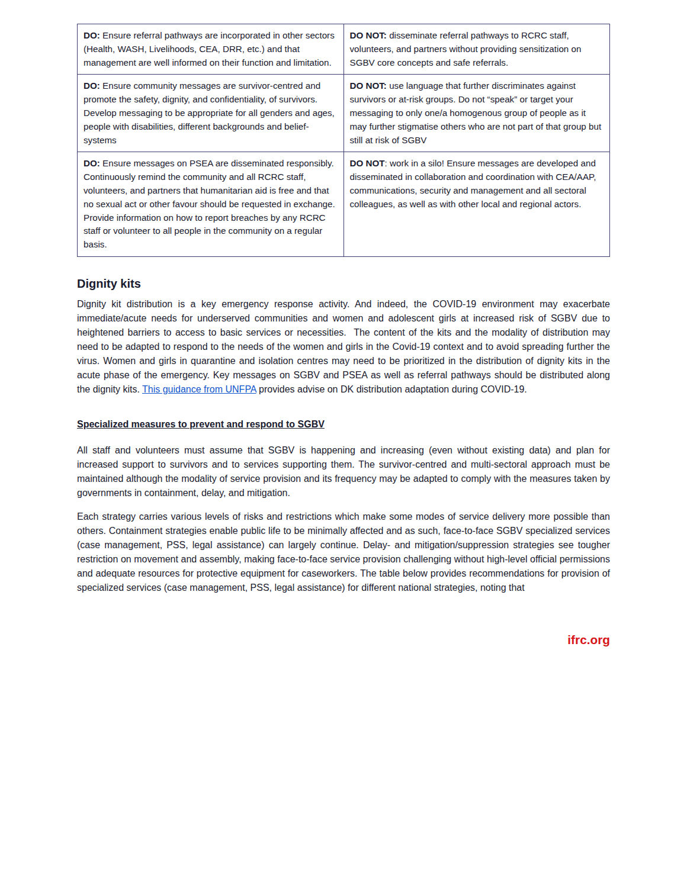| DO: Ensure referral pathways are incorporated in other sectors (Health, WASH, Livelihoods, CEA, DRR, etc.) and that management are well informed on their function and limitation. | DO NOT: disseminate referral pathways to RCRC staff, volunteers, and partners without providing sensitization on SGBV core concepts and safe referrals. |
| DO: Ensure community messages are survivor-centred and promote the safety, dignity, and confidentiality, of survivors. Develop messaging to be appropriate for all genders and ages, people with disabilities, different backgrounds and belief-systems | DO NOT: use language that further discriminates against survivors or at-risk groups. Do not “speak” or target your messaging to only one/a homogenous group of people as it may further stigmatise others who are not part of that group but still at risk of SGBV |
| DO: Ensure messages on PSEA are disseminated responsibly. Continuously remind the community and all RCRC staff, volunteers, and partners that humanitarian aid is free and that no sexual act or other favour should be requested in exchange. Provide information on how to report breaches by any RCRC staff or volunteer to all people in the community on a regular basis. | DO NOT : work in a silo! Ensure messages are developed and disseminated in collaboration and coordination with CEA/AAP, communications, security and management and all sectoral colleagues, as well as with other local and regional actors. |
Dignity kits
Dignity kit distribution is a key emergency response activity. And indeed, the COVID-19 environment may exacerbate immediate/acute needs for underserved communities and women and adolescent girls at increased risk of SGBV due to heightened barriers to access to basic services or necessities. The content of the kits and the modality of distribution may need to be adapted to respond to the needs of the women and girls in the Covid-19 context and to avoid spreading further the virus. Women and girls in quarantine and isolation centres may need to be prioritized in the distribution of dignity kits in the acute phase of the emergency. Key messages on SGBV and PSEA as well as referral pathways should be distributed along the dignity kits. This guidance from UNFPA provides advise on DK distribution adaptation during COVID-19.
Specialized measures to prevent and respond to SGBV
All staff and volunteers must assume that SGBV is happening and increasing (even without existing data) and plan for increased support to survivors and to services supporting them. The survivor-centred and multi-sectoral approach must be maintained although the modality of service provision and its frequency may be adapted to comply with the measures taken by governments in containment, delay, and mitigation.
Each strategy carries various levels of risks and restrictions which make some modes of service delivery more possible than others. Containment strategies enable public life to be minimally affected and as such, face-to-face SGBV specialized services (case management, PSS, legal assistance) can largely continue. Delay- and mitigation/suppression strategies see tougher restriction on movement and assembly, making face-to-face service provision challenging without high-level official permissions and adequate resources for protective equipment for caseworkers. The table below provides recommendations for provision of specialized services (case management, PSS, legal assistance) for different national strategies, noting that
ifrc.org